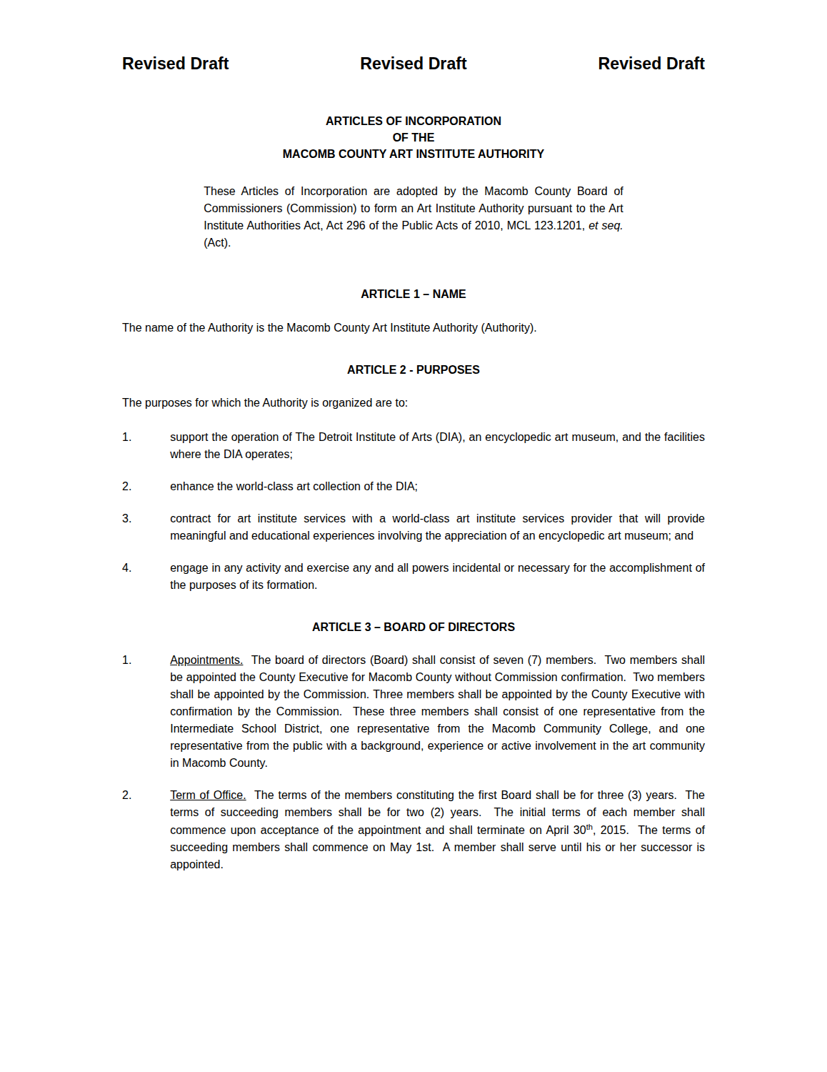Revised Draft Revised Draft Revised Draft
Articles of Incorporation
of the
Macomb County Art Institute Authority
These Articles of Incorporation are adopted by the Macomb County Board of Commissioners (Commission) to form an Art Institute Authority pursuant to the Art Institute Authorities Act, Act 296 of the Public Acts of 2010, MCL 123.1201, et seq. (Act).
Article 1 – Name
The name of the Authority is the Macomb County Art Institute Authority (Authority).
Article 2 - Purposes
The purposes for which the Authority is organized are to:
support the operation of The Detroit Institute of Arts (DIA), an encyclopedic art museum, and the facilities where the DIA operates;
enhance the world-class art collection of the DIA;
contract for art institute services with a world-class art institute services provider that will provide meaningful and educational experiences involving the appreciation of an encyclopedic art museum; and
engage in any activity and exercise any and all powers incidental or necessary for the accomplishment of the purposes of its formation.
Article 3 – Board of Directors
Appointments. The board of directors (Board) shall consist of seven (7) members. Two members shall be appointed the County Executive for Macomb County without Commission confirmation. Two members shall be appointed by the Commission. Three members shall be appointed by the County Executive with confirmation by the Commission. These three members shall consist of one representative from the Intermediate School District, one representative from the Macomb Community College, and one representative from the public with a background, experience or active involvement in the art community in Macomb County.
Term of Office. The terms of the members constituting the first Board shall be for three (3) years. The terms of succeeding members shall be for two (2) years. The initial terms of each member shall commence upon acceptance of the appointment and shall terminate on April 30th, 2015. The terms of succeeding members shall commence on May 1st. A member shall serve until his or her successor is appointed.